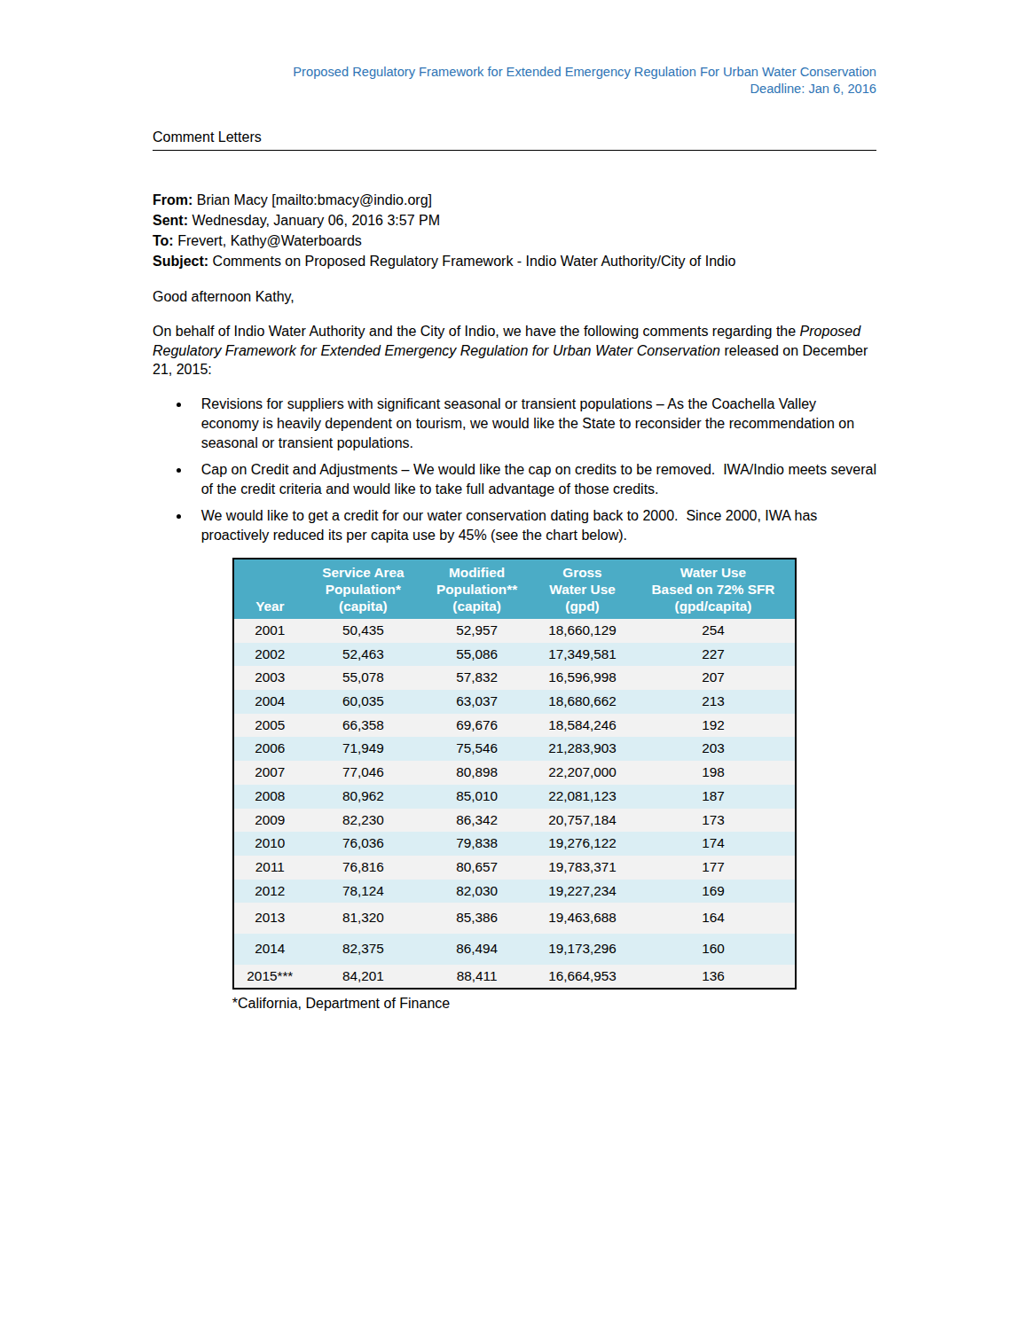Proposed Regulatory Framework for Extended Emergency Regulation For Urban Water Conservation Deadline: Jan 6, 2016
Comment Letters
From: Brian Macy [mailto:bmacy@indio.org]
Sent: Wednesday, January 06, 2016 3:57 PM
To: Frevert, Kathy@Waterboards
Subject: Comments on Proposed Regulatory Framework - Indio Water Authority/City of Indio
Good afternoon Kathy,
On behalf of Indio Water Authority and the City of Indio, we have the following comments regarding the Proposed Regulatory Framework for Extended Emergency Regulation for Urban Water Conservation released on December 21, 2015:
Revisions for suppliers with significant seasonal or transient populations – As the Coachella Valley economy is heavily dependent on tourism, we would like the State to reconsider the recommendation on seasonal or transient populations.
Cap on Credit and Adjustments – We would like the cap on credits to be removed. IWA/Indio meets several of the credit criteria and would like to take full advantage of those credits.
We would like to get a credit for our water conservation dating back to 2000. Since 2000, IWA has proactively reduced its per capita use by 45% (see the chart below).
| Year | Service Area Population* (capita) | Modified Population** (capita) | Gross Water Use (gpd) | Water Use Based on 72% SFR (gpd/capita) |
| --- | --- | --- | --- | --- |
| 2001 | 50,435 | 52,957 | 18,660,129 | 254 |
| 2002 | 52,463 | 55,086 | 17,349,581 | 227 |
| 2003 | 55,078 | 57,832 | 16,596,998 | 207 |
| 2004 | 60,035 | 63,037 | 18,680,662 | 213 |
| 2005 | 66,358 | 69,676 | 18,584,246 | 192 |
| 2006 | 71,949 | 75,546 | 21,283,903 | 203 |
| 2007 | 77,046 | 80,898 | 22,207,000 | 198 |
| 2008 | 80,962 | 85,010 | 22,081,123 | 187 |
| 2009 | 82,230 | 86,342 | 20,757,184 | 173 |
| 2010 | 76,036 | 79,838 | 19,276,122 | 174 |
| 2011 | 76,816 | 80,657 | 19,783,371 | 177 |
| 2012 | 78,124 | 82,030 | 19,227,234 | 169 |
| 2013 | 81,320 | 85,386 | 19,463,688 | 164 |
| 2014 | 82,375 | 86,494 | 19,173,296 | 160 |
| 2015*** | 84,201 | 88,411 | 16,664,953 | 136 |
*California, Department of Finance